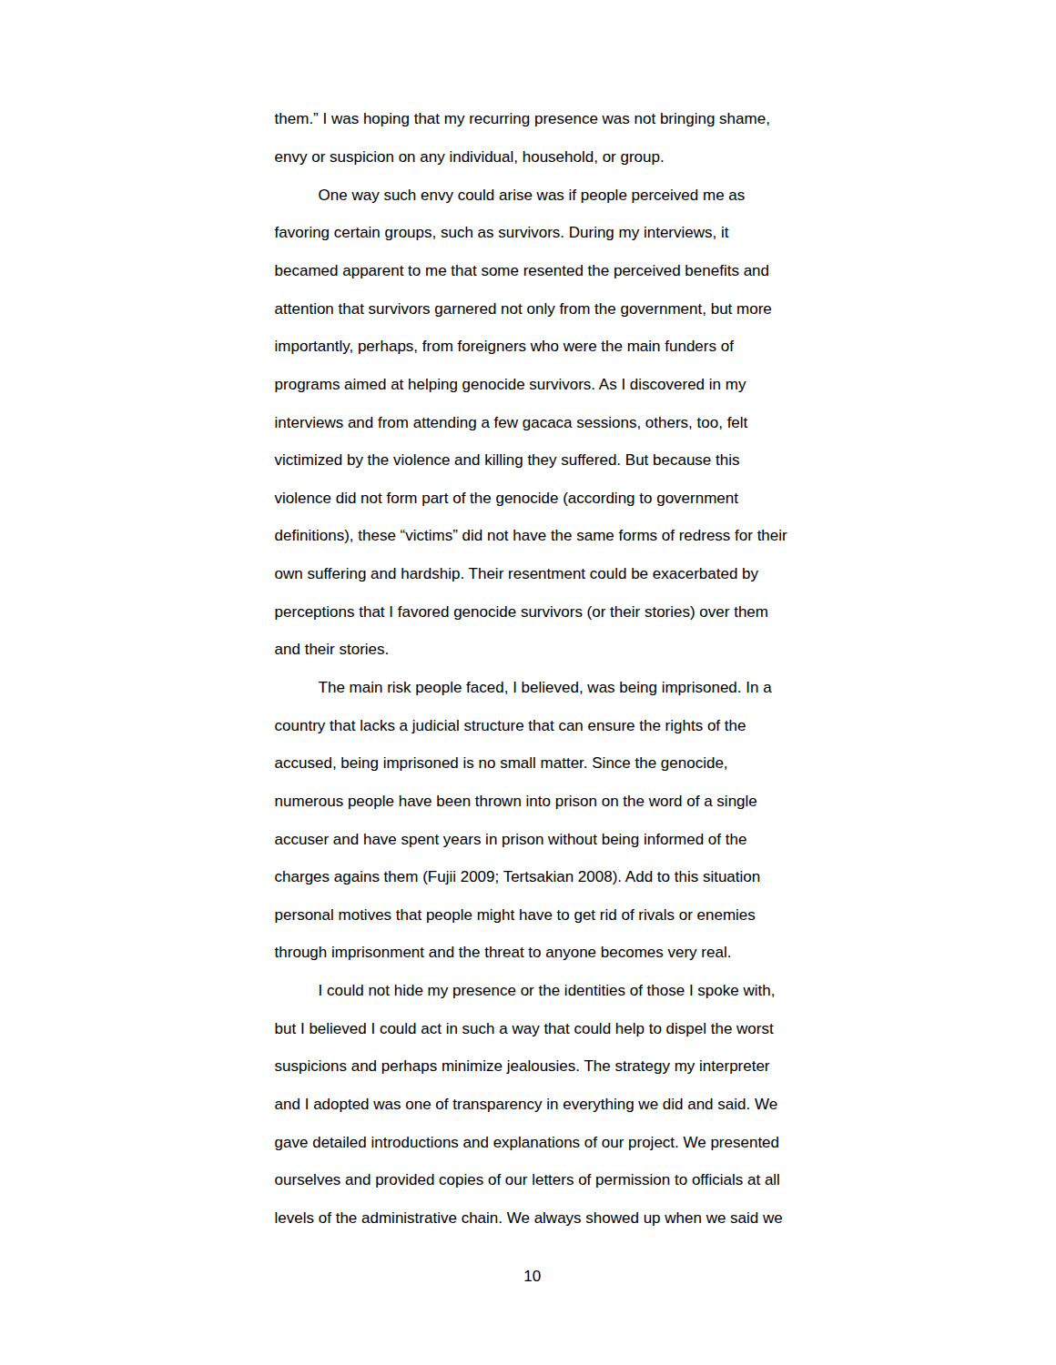them.” I was hoping that my recurring presence was not bringing shame, envy or suspicion on any individual, household, or group.
One way such envy could arise was if people perceived me as favoring certain groups, such as survivors. During my interviews, it becamed apparent to me that some resented the perceived benefits and attention that survivors garnered not only from the government, but more importantly, perhaps, from foreigners who were the main funders of programs aimed at helping genocide survivors. As I discovered in my interviews and from attending a few gacaca sessions, others, too, felt victimized by the violence and killing they suffered. But because this violence did not form part of the genocide (according to government definitions), these “victims” did not have the same forms of redress for their own suffering and hardship. Their resentment could be exacerbated by perceptions that I favored genocide survivors (or their stories) over them and their stories.
The main risk people faced, I believed, was being imprisoned. In a country that lacks a judicial structure that can ensure the rights of the accused, being imprisoned is no small matter. Since the genocide, numerous people have been thrown into prison on the word of a single accuser and have spent years in prison without being informed of the charges agains them (Fujii 2009; Tertsakian 2008). Add to this situation personal motives that people might have to get rid of rivals or enemies through imprisonment and the threat to anyone becomes very real.
I could not hide my presence or the identities of those I spoke with, but I believed I could act in such a way that could help to dispel the worst suspicions and perhaps minimize jealousies. The strategy my interpreter and I adopted was one of transparency in everything we did and said. We gave detailed introductions and explanations of our project. We presented ourselves and provided copies of our letters of permission to officials at all levels of the administrative chain. We always showed up when we said we
10